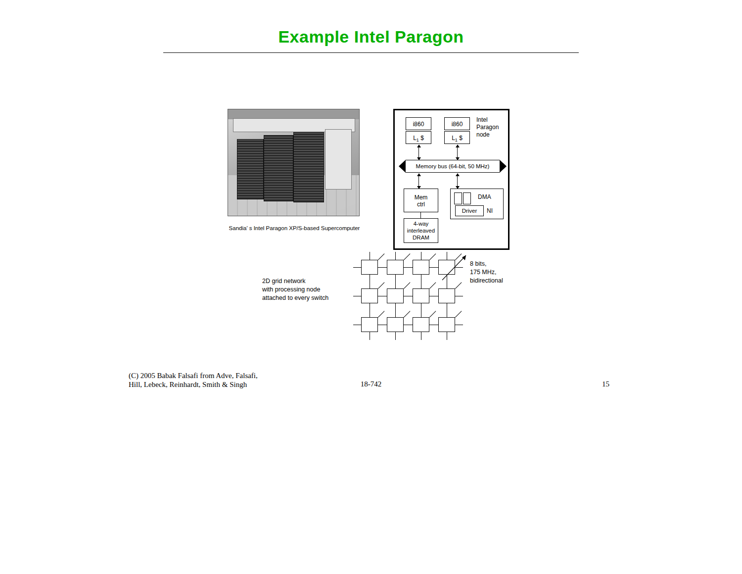Example Intel Paragon
Sandia’ s Intel Paragon XP/S-based Supercomputer
i860
i860
L1 $
L1 $
Intel
Paragon
node
Memory bus (64-bit, 50 MHz)
Mem
ctrl
4-way
interleaved
DRAM
DMA
Driver
NI
2D grid network
with processing node
attached to every switch
8 bits,
175 MHz,
bidirectional
(C) 2005 Babak Falsafi from Adve, Falsafi,
Hill, Lebeck, Reinhardt, Smith & Singh
18-742
15